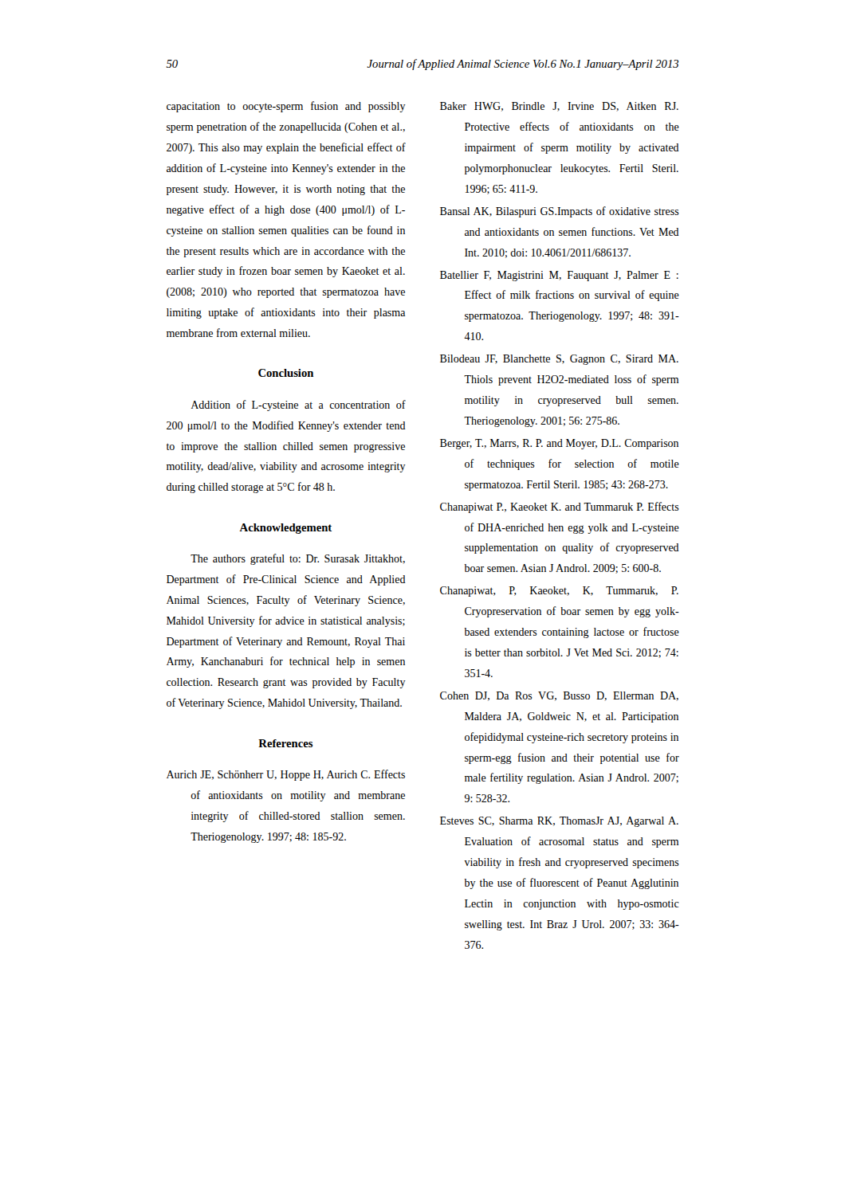50 Journal of Applied Animal Science Vol.6 No.1 January–April 2013
capacitation to oocyte-sperm fusion and possibly sperm penetration of the zonapellucida (Cohen et al., 2007). This also may explain the beneficial effect of addition of L-cysteine into Kenney's extender in the present study. However, it is worth noting that the negative effect of a high dose (400 μmol/l) of L-cysteine on stallion semen qualities can be found in the present results which are in accordance with the earlier study in frozen boar semen by Kaeoket et al. (2008; 2010) who reported that spermatozoa have limiting uptake of antioxidants into their plasma membrane from external milieu.
Conclusion
Addition of L-cysteine at a concentration of 200 μmol/l to the Modified Kenney's extender tend to improve the stallion chilled semen progressive motility, dead/alive, viability and acrosome integrity during chilled storage at 5°C for 48 h.
Acknowledgement
The authors grateful to: Dr. Surasak Jittakhot, Department of Pre-Clinical Science and Applied Animal Sciences, Faculty of Veterinary Science, Mahidol University for advice in statistical analysis; Department of Veterinary and Remount, Royal Thai Army, Kanchanaburi for technical help in semen collection. Research grant was provided by Faculty of Veterinary Science, Mahidol University, Thailand.
References
Aurich JE, Schönherr U, Hoppe H, Aurich C. Effects of antioxidants on motility and membrane integrity of chilled-stored stallion semen. Theriogenology. 1997; 48: 185-92.
Baker HWG, Brindle J, Irvine DS, Aitken RJ. Protective effects of antioxidants on the impairment of sperm motility by activated polymorphonuclear leukocytes. Fertil Steril. 1996; 65: 411-9.
Bansal AK, Bilaspuri GS.Impacts of oxidative stress and antioxidants on semen functions. Vet Med Int. 2010; doi: 10.4061/2011/686137.
Batellier F, Magistrini M, Fauquant J, Palmer E : Effect of milk fractions on survival of equine spermatozoa. Theriogenology. 1997; 48: 391-410.
Bilodeau JF, Blanchette S, Gagnon C, Sirard MA. Thiols prevent H2O2-mediated loss of sperm motility in cryopreserved bull semen. Theriogenology. 2001; 56: 275-86.
Berger, T., Marrs, R. P. and Moyer, D.L. Comparison of techniques for selection of motile spermatozoa. Fertil Steril. 1985; 43: 268-273.
Chanapiwat P., Kaeoket K. and Tummaruk P. Effects of DHA-enriched hen egg yolk and L-cysteine supplementation on quality of cryopreserved boar semen. Asian J Androl. 2009; 5: 600-8.
Chanapiwat, P, Kaeoket, K, Tummaruk, P. Cryopreservation of boar semen by egg yolk-based extenders containing lactose or fructose is better than sorbitol. J Vet Med Sci. 2012; 74: 351-4.
Cohen DJ, Da Ros VG, Busso D, Ellerman DA, Maldera JA, Goldweic N, et al. Participation ofepididymal cysteine-rich secretory proteins in sperm-egg fusion and their potential use for male fertility regulation. Asian J Androl. 2007; 9: 528-32.
Esteves SC, Sharma RK, ThomasJr AJ, Agarwal A. Evaluation of acrosomal status and sperm viability in fresh and cryopreserved specimens by the use of fluorescent of Peanut Agglutinin Lectin in conjunction with hypo-osmotic swelling test. Int Braz J Urol. 2007; 33: 364-376.